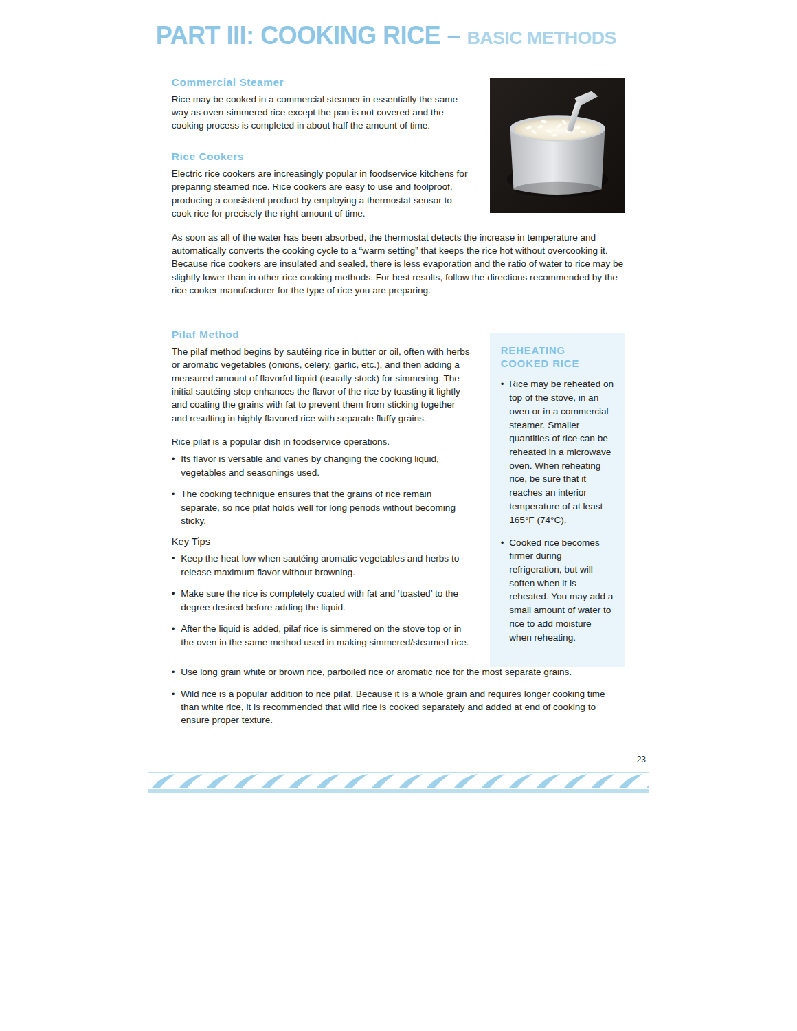Part III: Cooking Rice – Basic Methods
Commercial Steamer
Rice may be cooked in a commercial steamer in essentially the same way as oven-simmered rice except the pan is not covered and the cooking process is completed in about half the amount of time.
Rice Cookers
Electric rice cookers are increasingly popular in foodservice kitchens for preparing steamed rice. Rice cookers are easy to use and foolproof, producing a consistent product by employing a thermostat sensor to cook rice for precisely the right amount of time.
As soon as all of the water has been absorbed, the thermostat detects the increase in temperature and automatically converts the cooking cycle to a “warm setting” that keeps the rice hot without overcooking it. Because rice cookers are insulated and sealed, there is less evaporation and the ratio of water to rice may be slightly lower than in other rice cooking methods. For best results, follow the directions recommended by the rice cooker manufacturer for the type of rice you are preparing.
Pilaf Method
The pilaf method begins by sautéing rice in butter or oil, often with herbs or aromatic vegetables (onions, celery, garlic, etc.), and then adding a measured amount of flavorful liquid (usually stock) for simmering. The initial sautéing step enhances the flavor of the rice by toasting it lightly and coating the grains with fat to prevent them from sticking together and resulting in highly flavored rice with separate fluffy grains.
Rice pilaf is a popular dish in foodservice operations.
Its flavor is versatile and varies by changing the cooking liquid, vegetables and seasonings used.
The cooking technique ensures that the grains of rice remain separate, so rice pilaf holds well for long periods without becoming sticky.
Key Tips
Keep the heat low when sautéing aromatic vegetables and herbs to release maximum flavor without browning.
Make sure the rice is completely coated with fat and ‘toasted’ to the degree desired before adding the liquid.
After the liquid is added, pilaf rice is simmered on the stove top or in the oven in the same method used in making simmered/steamed rice.
Reheating
Cooked Rice
Rice may be reheated on top of the stove, in an oven or in a commercial steamer. Smaller quantities of rice can be reheated in a microwave oven. When reheating rice, be sure that it reaches an interior temperature of at least 165°F (74°C).
Cooked rice becomes firmer during refrigeration, but will soften when it is reheated. You may add a small amount of water to rice to add moisture when reheating.
Use long grain white or brown rice, parboiled rice or aromatic rice for the most separate grains.
Wild rice is a popular addition to rice pilaf. Because it is a whole grain and requires longer cooking time than white rice, it is recommended that wild rice is cooked separately and added at end of cooking to ensure proper texture.
23